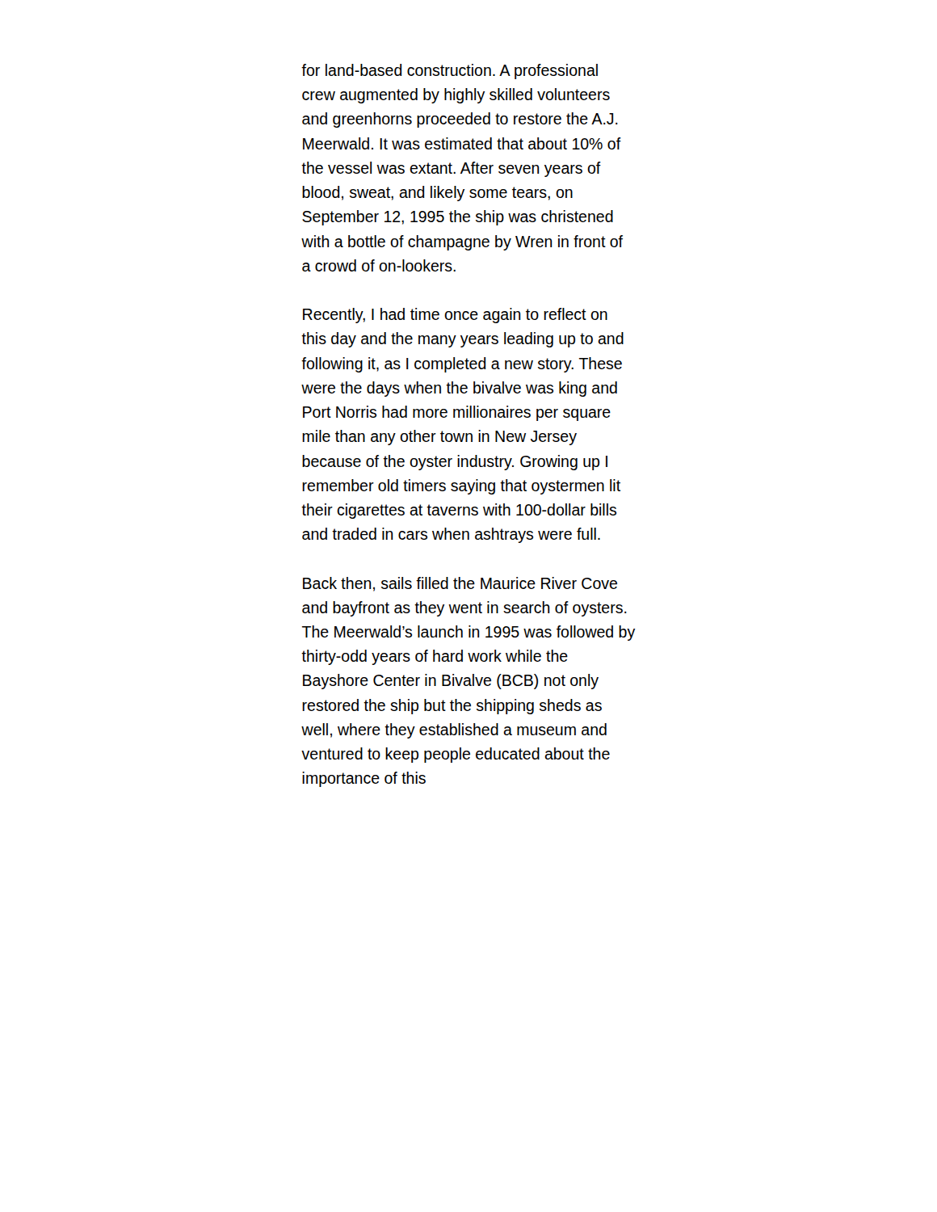for land-based construction. A professional crew augmented by highly skilled volunteers and greenhorns proceeded to restore the A.J. Meerwald. It was estimated that about 10% of the vessel was extant. After seven years of blood, sweat, and likely some tears, on September 12, 1995 the ship was christened with a bottle of champagne by Wren in front of a crowd of on-lookers.
Recently, I had time once again to reflect on this day and the many years leading up to and following it, as I completed a new story. These were the days when the bivalve was king and Port Norris had more millionaires per square mile than any other town in New Jersey because of the oyster industry. Growing up I remember old timers saying that oystermen lit their cigarettes at taverns with 100-dollar bills and traded in cars when ashtrays were full.
Back then, sails filled the Maurice River Cove and bayfront as they went in search of oysters. The Meerwald’s launch in 1995 was followed by thirty-odd years of hard work while the Bayshore Center in Bivalve (BCB) not only restored the ship but the shipping sheds as well, where they established a museum and ventured to keep people educated about the importance of this